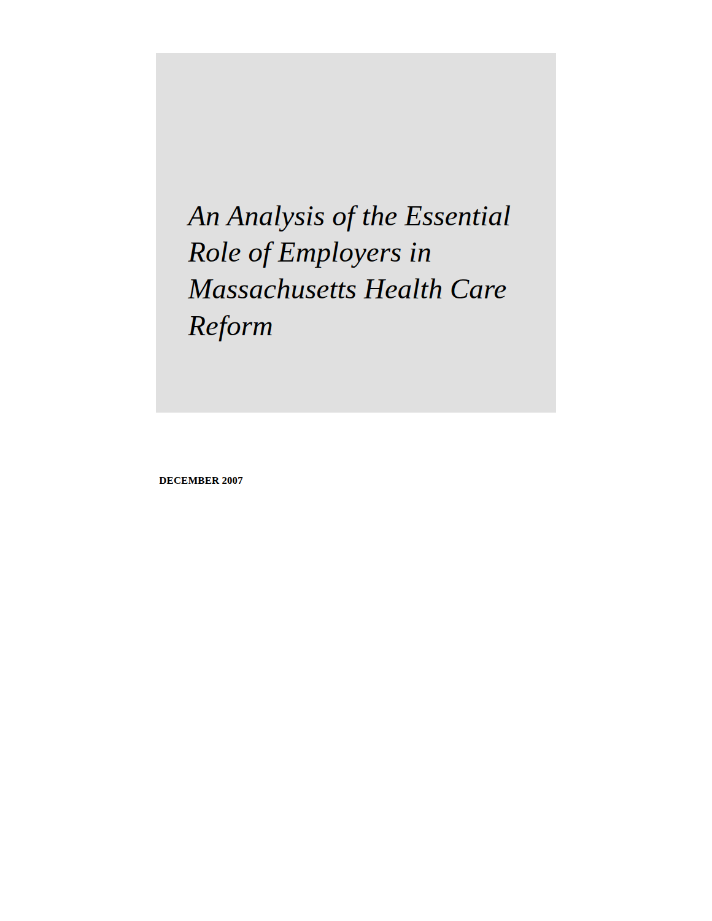An Analysis of the Essential Role of Employers in Massachusetts Health Care Reform
DECEMBER 2007